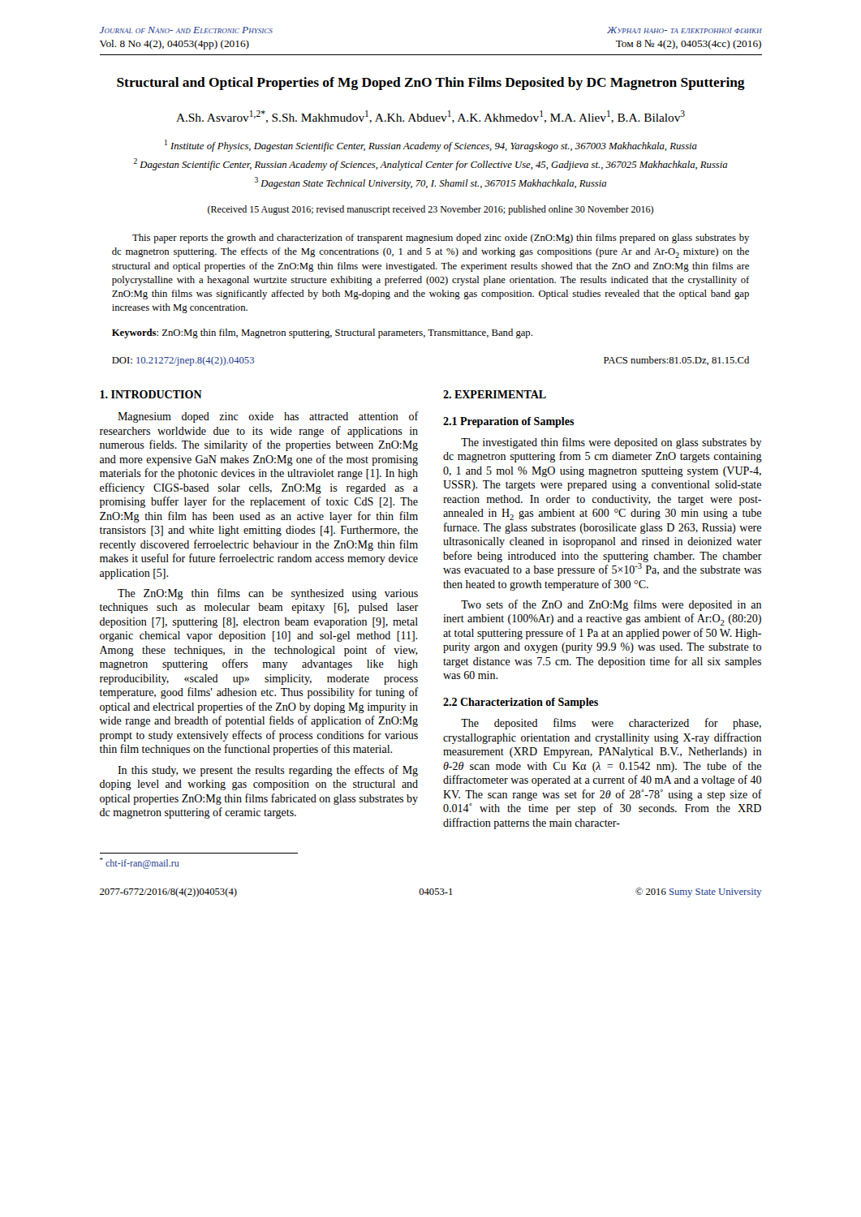Journal of Nano- and Electronic Physics
Vol. 8 No 4(2), 04053(4pp) (2016)
Журнал нано- та електронної фізики
Том 8 № 4(2), 04053(4cc) (2016)
Structural and Optical Properties of Mg Doped ZnO Thin Films Deposited by DC Magnetron Sputtering
A.Sh. Asvarov1,2*, S.Sh. Makhmudov1, A.Kh. Abduev1, A.K. Akhmedov1, M.A. Aliev1, B.A. Bilalov3
1 Institute of Physics, Dagestan Scientific Center, Russian Academy of Sciences, 94, Yaragskogo st., 367003 Makhachkala, Russia
2 Dagestan Scientific Center, Russian Academy of Sciences, Analytical Center for Collective Use, 45, Gadjieva st., 367025 Makhachkala, Russia
3 Dagestan State Technical University, 70, I. Shamil st., 367015 Makhachkala, Russia
(Received 15 August 2016; revised manuscript received 23 November 2016; published online 30 November 2016)
This paper reports the growth and characterization of transparent magnesium doped zinc oxide (ZnO:Mg) thin films prepared on glass substrates by dc magnetron sputtering. The effects of the Mg concentrations (0, 1 and 5 at %) and working gas compositions (pure Ar and Ar-O2 mixture) on the structural and optical properties of the ZnO:Mg thin films were investigated. The experiment results showed that the ZnO and ZnO:Mg thin films are polycrystalline with a hexagonal wurtzite structure exhibiting a preferred (002) crystal plane orientation. The results indicated that the crystallinity of ZnO:Mg thin films was significantly affected by both Mg-doping and the woking gas composition. Optical studies revealed that the optical band gap increases with Mg concentration.
Keywords: ZnO:Mg thin film, Magnetron sputtering, Structural parameters, Transmittance, Band gap.
DOI: 10.21272/jnep.8(4(2)).04053 PACS numbers:81.05.Dz, 81.15.Cd
1. Introduction
Magnesium doped zinc oxide has attracted attention of researchers worldwide due to its wide range of applications in numerous fields. The similarity of the properties between ZnO:Mg and more expensive GaN makes ZnO:Mg one of the most promising materials for the photonic devices in the ultraviolet range [1]. In high efficiency CIGS-based solar cells, ZnO:Mg is regarded as a promising buffer layer for the replacement of toxic CdS [2]. The ZnO:Mg thin film has been used as an active layer for thin film transistors [3] and white light emitting diodes [4]. Furthermore, the recently discovered ferroelectric behaviour in the ZnO:Mg thin film makes it useful for future ferroelectric random access memory device application [5].
The ZnO:Mg thin films can be synthesized using various techniques such as molecular beam epitaxy [6], pulsed laser deposition [7], sputtering [8], electron beam evaporation [9], metal organic chemical vapor deposition [10] and sol-gel method [11]. Among these techniques, in the technological point of view, magnetron sputtering offers many advantages like high reproducibility, «scaled up» simplicity, moderate process temperature, good films' adhesion etc. Thus possibility for tuning of optical and electrical properties of the ZnO by doping Mg impurity in wide range and breadth of potential fields of application of ZnO:Mg prompt to study extensively effects of process conditions for various thin film techniques on the functional properties of this material.
In this study, we present the results regarding the effects of Mg doping level and working gas composition on the structural and optical properties ZnO:Mg thin films fabricated on glass substrates by dc magnetron sputtering of ceramic targets.
2. Experimental
2.1 Preparation of Samples
The investigated thin films were deposited on glass substrates by dc magnetron sputtering from 5 cm diameter ZnO targets containing 0, 1 and 5 mol % MgO using magnetron sputteing system (VUP-4, USSR). The targets were prepared using a conventional solid-state reaction method. In order to conductivity, the target were post-annealed in H2 gas ambient at 600 °C during 30 min using a tube furnace. The glass substrates (borosilicate glass D 263, Russia) were ultrasonically cleaned in isopropanol and rinsed in deionized water before being introduced into the sputtering chamber. The chamber was evacuated to a base pressure of 5×10-3 Pa, and the substrate was then heated to growth temperature of 300 °C.
Two sets of the ZnO and ZnO:Mg films were deposited in an inert ambient (100%Ar) and a reactive gas ambient of Ar:O2 (80:20) at total sputtering pressure of 1 Pa at an applied power of 50 W. High-purity argon and oxygen (purity 99.9 %) was used. The substrate to target distance was 7.5 cm. The deposition time for all six samples was 60 min.
2.2 Characterization of Samples
The deposited films were characterized for phase, crystallographic orientation and crystallinity using X-ray diffraction measurement (XRD Empyrean, PANalytical B.V., Netherlands) in θ-2θ scan mode with Cu Kα (λ = 0.1542 nm). The tube of the diffractometer was operated at a current of 40 mA and a voltage of 40 KV. The scan range was set for 2θ of 28˚-78˚ using a step size of 0.014˚ with the time per step of 30 seconds. From the XRD diffraction patterns the main character-
* cht-if-ran@mail.ru
2077-6772/2016/8(4(2))04053(4) 04053-1 © 2016 Sumy State University